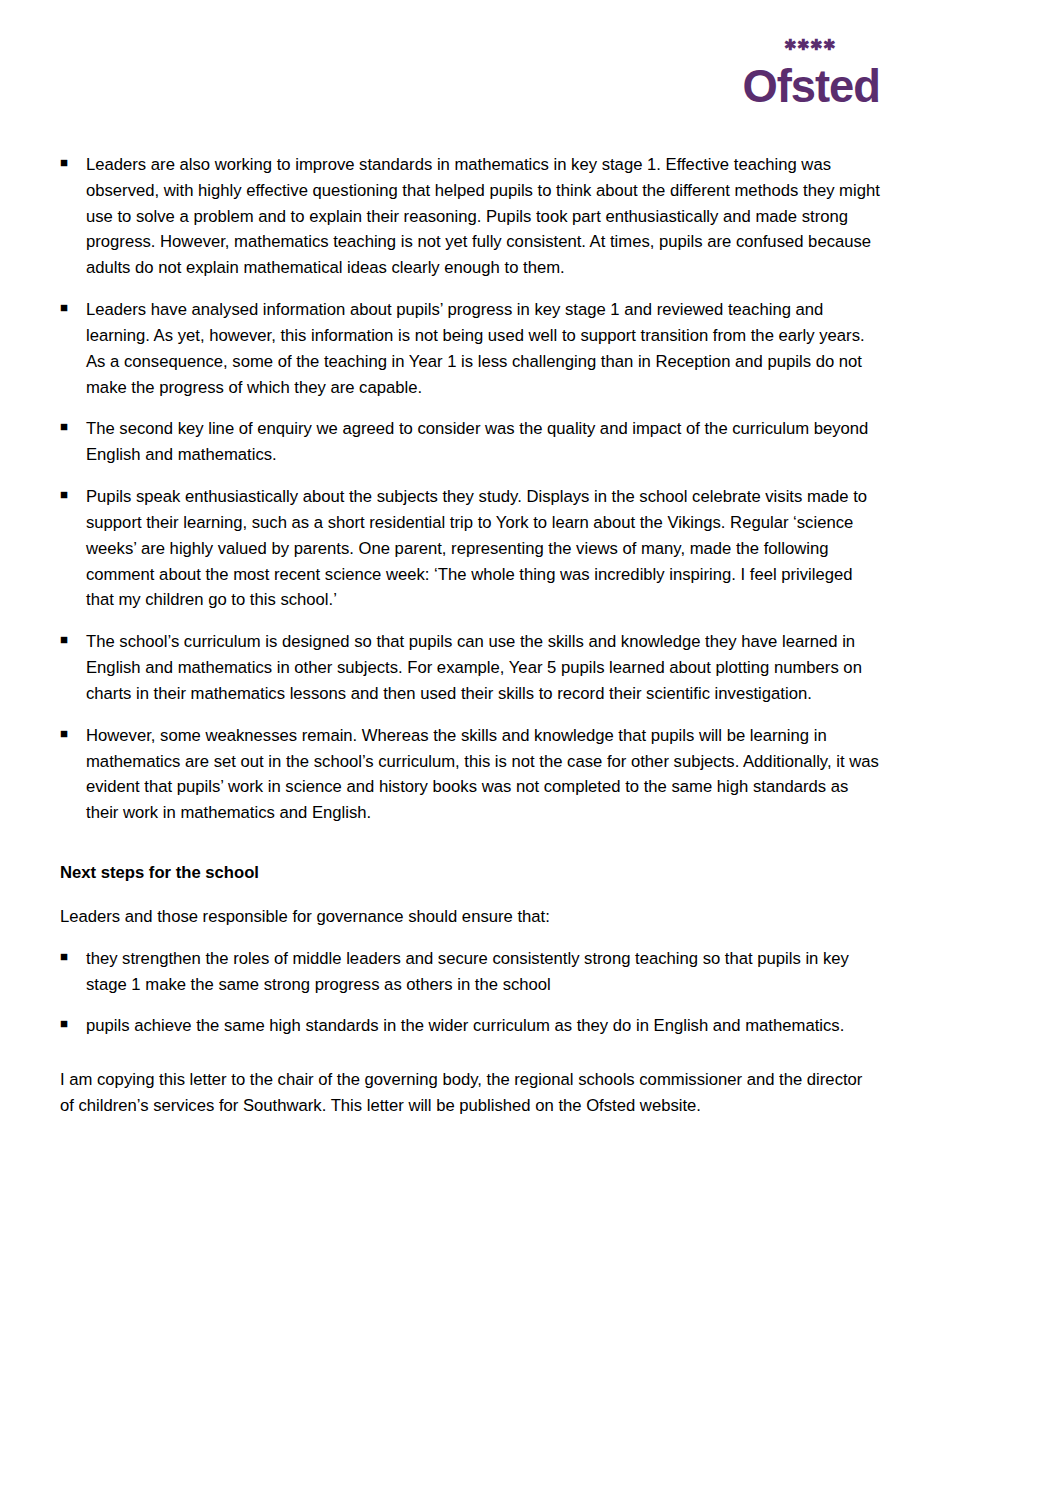✱✱✱✱ Ofsted
Leaders are also working to improve standards in mathematics in key stage 1. Effective teaching was observed, with highly effective questioning that helped pupils to think about the different methods they might use to solve a problem and to explain their reasoning. Pupils took part enthusiastically and made strong progress. However, mathematics teaching is not yet fully consistent. At times, pupils are confused because adults do not explain mathematical ideas clearly enough to them.
Leaders have analysed information about pupils’ progress in key stage 1 and reviewed teaching and learning. As yet, however, this information is not being used well to support transition from the early years. As a consequence, some of the teaching in Year 1 is less challenging than in Reception and pupils do not make the progress of which they are capable.
The second key line of enquiry we agreed to consider was the quality and impact of the curriculum beyond English and mathematics.
Pupils speak enthusiastically about the subjects they study. Displays in the school celebrate visits made to support their learning, such as a short residential trip to York to learn about the Vikings. Regular ‘science weeks’ are highly valued by parents. One parent, representing the views of many, made the following comment about the most recent science week: ‘The whole thing was incredibly inspiring. I feel privileged that my children go to this school.’
The school’s curriculum is designed so that pupils can use the skills and knowledge they have learned in English and mathematics in other subjects. For example, Year 5 pupils learned about plotting numbers on charts in their mathematics lessons and then used their skills to record their scientific investigation.
However, some weaknesses remain. Whereas the skills and knowledge that pupils will be learning in mathematics are set out in the school’s curriculum, this is not the case for other subjects. Additionally, it was evident that pupils’ work in science and history books was not completed to the same high standards as their work in mathematics and English.
Next steps for the school
Leaders and those responsible for governance should ensure that:
they strengthen the roles of middle leaders and secure consistently strong teaching so that pupils in key stage 1 make the same strong progress as others in the school
pupils achieve the same high standards in the wider curriculum as they do in English and mathematics.
I am copying this letter to the chair of the governing body, the regional schools commissioner and the director of children’s services for Southwark. This letter will be published on the Ofsted website.